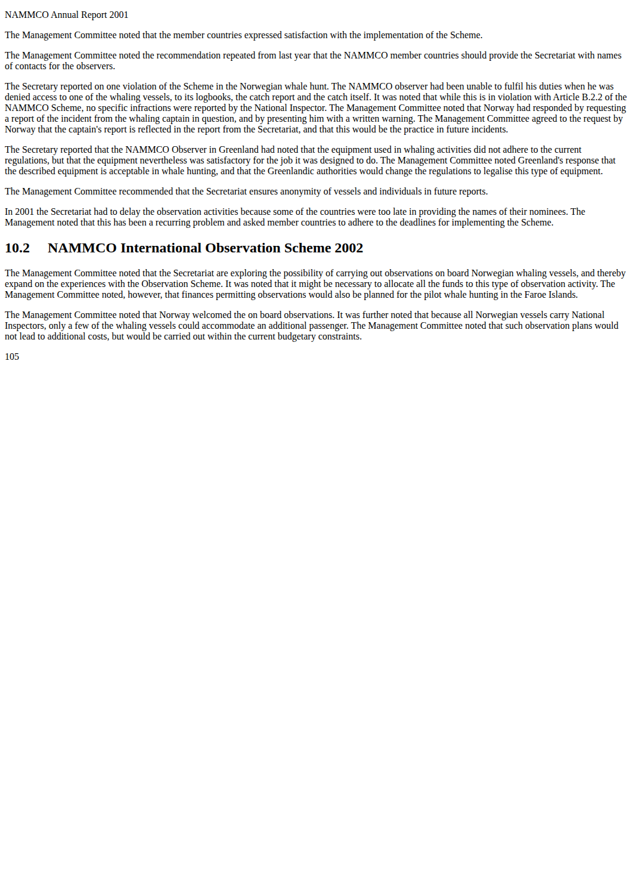NAMMCO Annual Report 2001
The Management Committee noted that the member countries expressed satisfaction with the implementation of the Scheme.
The Management Committee noted the recommendation repeated from last year that the NAMMCO member countries should provide the Secretariat with names of contacts for the observers.
The Secretary reported on one violation of the Scheme in the Norwegian whale hunt. The NAMMCO observer had been unable to fulfil his duties when he was denied access to one of the whaling vessels, to its logbooks, the catch report and the catch itself. It was noted that while this is in violation with Article B.2.2 of the NAMMCO Scheme, no specific infractions were reported by the National Inspector. The Management Committee noted that Norway had responded by requesting a report of the incident from the whaling captain in question, and by presenting him with a written warning. The Management Committee agreed to the request by Norway that the captain's report is reflected in the report from the Secretariat, and that this would be the practice in future incidents.
The Secretary reported that the NAMMCO Observer in Greenland had noted that the equipment used in whaling activities did not adhere to the current regulations, but that the equipment nevertheless was satisfactory for the job it was designed to do. The Management Committee noted Greenland's response that the described equipment is acceptable in whale hunting, and that the Greenlandic authorities would change the regulations to legalise this type of equipment.
The Management Committee recommended that the Secretariat ensures anonymity of vessels and individuals in future reports.
In 2001 the Secretariat had to delay the observation activities because some of the countries were too late in providing the names of their nominees. The Management noted that this has been a recurring problem and asked member countries to adhere to the deadlines for implementing the Scheme.
10.2 NAMMCO International Observation Scheme 2002
The Management Committee noted that the Secretariat are exploring the possibility of carrying out observations on board Norwegian whaling vessels, and thereby expand on the experiences with the Observation Scheme. It was noted that it might be necessary to allocate all the funds to this type of observation activity. The Management Committee noted, however, that finances permitting observations would also be planned for the pilot whale hunting in the Faroe Islands.
The Management Committee noted that Norway welcomed the on board observations. It was further noted that because all Norwegian vessels carry National Inspectors, only a few of the whaling vessels could accommodate an additional passenger. The Management Committee noted that such observation plans would not lead to additional costs, but would be carried out within the current budgetary constraints.
105